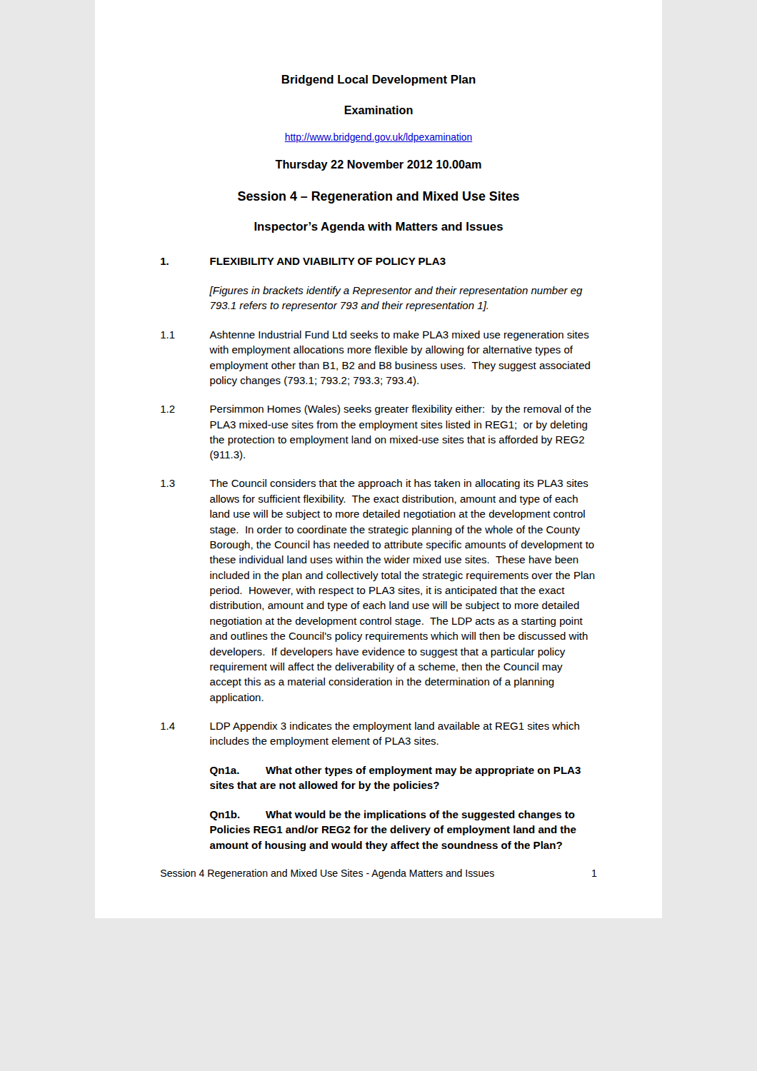Bridgend Local Development Plan
Examination
http://www.bridgend.gov.uk/ldpexamination
Thursday 22 November 2012 10.00am
Session 4 – Regeneration and Mixed Use Sites
Inspector’s Agenda with Matters and Issues
1.
FLEXIBILITY AND VIABILITY OF POLICY PLA3
[Figures in brackets identify a Representor and their representation number eg 793.1 refers to representor 793 and their representation 1].
1.1
Ashtenne Industrial Fund Ltd seeks to make PLA3 mixed use regeneration sites with employment allocations more flexible by allowing for alternative types of employment other than B1, B2 and B8 business uses. They suggest associated policy changes (793.1; 793.2; 793.3; 793.4).
1.2
Persimmon Homes (Wales) seeks greater flexibility either: by the removal of the PLA3 mixed-use sites from the employment sites listed in REG1; or by deleting the protection to employment land on mixed-use sites that is afforded by REG2 (911.3).
1.3
The Council considers that the approach it has taken in allocating its PLA3 sites allows for sufficient flexibility. The exact distribution, amount and type of each land use will be subject to more detailed negotiation at the development control stage. In order to coordinate the strategic planning of the whole of the County Borough, the Council has needed to attribute specific amounts of development to these individual land uses within the wider mixed use sites. These have been included in the plan and collectively total the strategic requirements over the Plan period. However, with respect to PLA3 sites, it is anticipated that the exact distribution, amount and type of each land use will be subject to more detailed negotiation at the development control stage. The LDP acts as a starting point and outlines the Council's policy requirements which will then be discussed with developers. If developers have evidence to suggest that a particular policy requirement will affect the deliverability of a scheme, then the Council may accept this as a material consideration in the determination of a planning application.
1.4
LDP Appendix 3 indicates the employment land available at REG1 sites which includes the employment element of PLA3 sites.
Qn1a. What other types of employment may be appropriate on PLA3 sites that are not allowed for by the policies?
Qn1b. What would be the implications of the suggested changes to Policies REG1 and/or REG2 for the delivery of employment land and the amount of housing and would they affect the soundness of the Plan?
Session 4 Regeneration and Mixed Use Sites - Agenda Matters and Issues 1